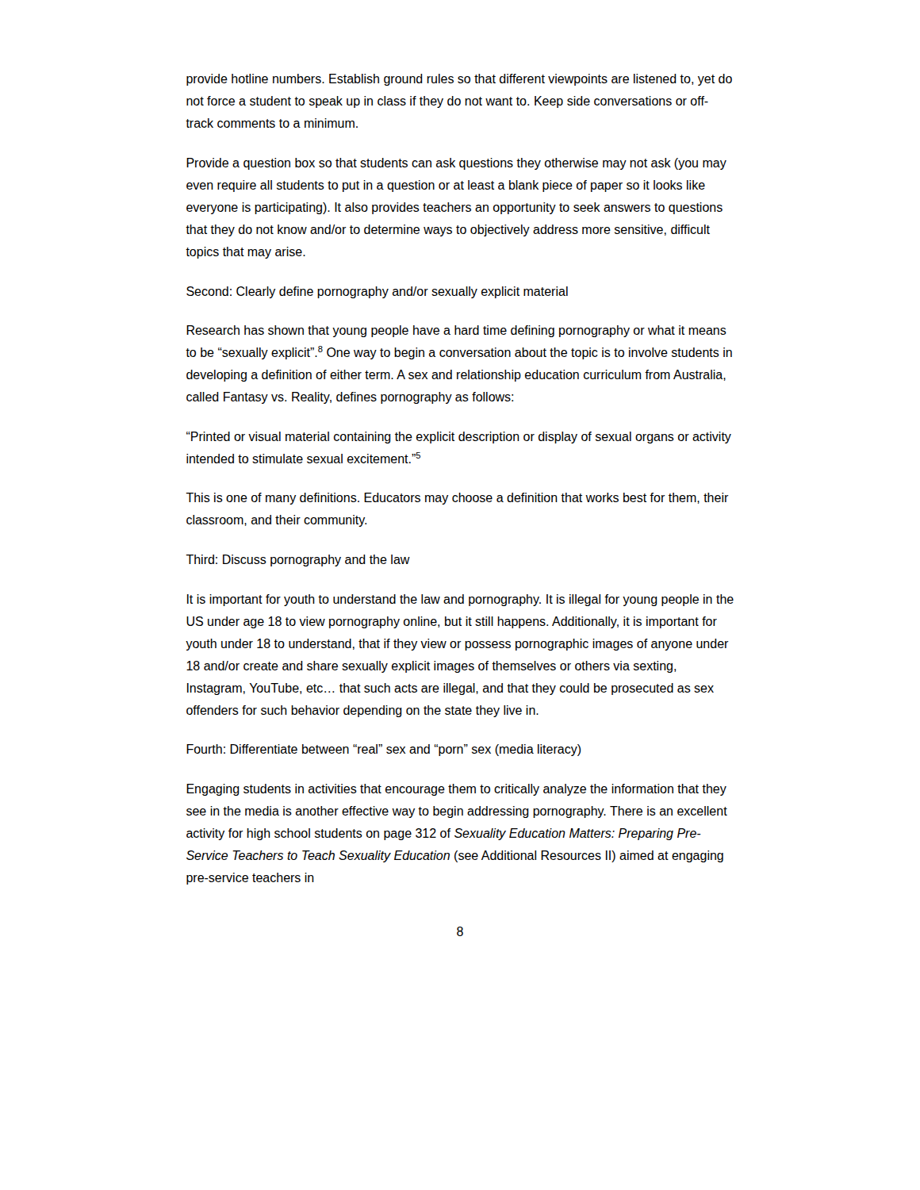provide hotline numbers. Establish ground rules so that different viewpoints are listened to, yet do not force a student to speak up in class if they do not want to. Keep side conversations or off-track comments to a minimum.
Provide a question box so that students can ask questions they otherwise may not ask (you may even require all students to put in a question or at least a blank piece of paper so it looks like everyone is participating). It also provides teachers an opportunity to seek answers to questions that they do not know and/or to determine ways to objectively address more sensitive, difficult topics that may arise.
Second: Clearly define pornography and/or sexually explicit material
Research has shown that young people have a hard time defining pornography or what it means to be “sexually explicit”.8 One way to begin a conversation about the topic is to involve students in developing a definition of either term. A sex and relationship education curriculum from Australia, called Fantasy vs. Reality, defines pornography as follows:
“Printed or visual material containing the explicit description or display of sexual organs or activity intended to stimulate sexual excitement.”5
This is one of many definitions. Educators may choose a definition that works best for them, their classroom, and their community.
Third: Discuss pornography and the law
It is important for youth to understand the law and pornography. It is illegal for young people in the US under age 18 to view pornography online, but it still happens. Additionally, it is important for youth under 18 to understand, that if they view or possess pornographic images of anyone under 18 and/or create and share sexually explicit images of themselves or others via sexting, Instagram, YouTube, etc… that such acts are illegal, and that they could be prosecuted as sex offenders for such behavior depending on the state they live in.
Fourth: Differentiate between “real” sex and “porn” sex (media literacy)
Engaging students in activities that encourage them to critically analyze the information that they see in the media is another effective way to begin addressing pornography. There is an excellent activity for high school students on page 312 of Sexuality Education Matters: Preparing Pre-Service Teachers to Teach Sexuality Education (see Additional Resources II) aimed at engaging pre-service teachers in
8